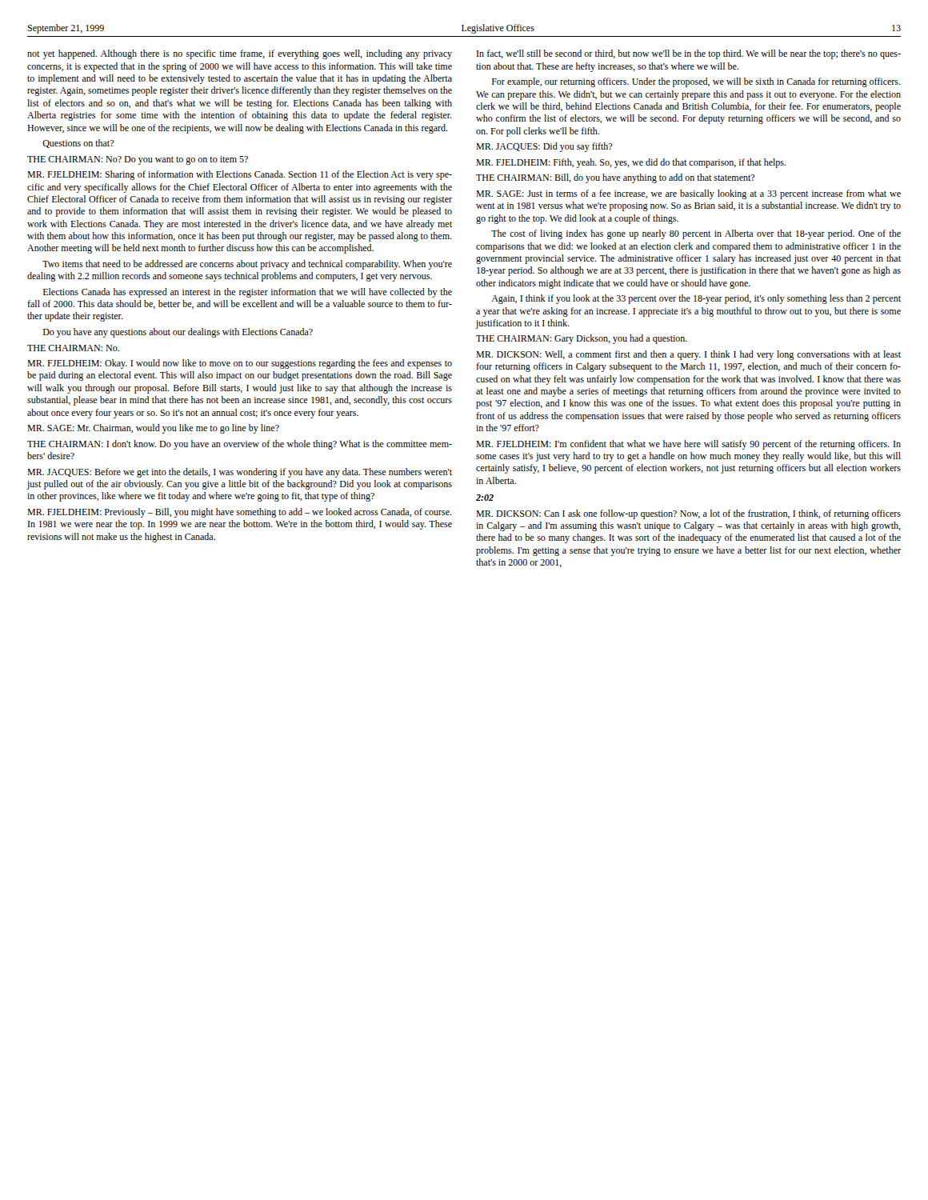September 21, 1999 Legislative Offices 13
not yet happened. Although there is no specific time frame, if everything goes well, including any privacy concerns, it is expected that in the spring of 2000 we will have access to this information. This will take time to implement and will need to be extensively tested to ascertain the value that it has in updating the Alberta register. Again, sometimes people register their driver's licence differently than they register themselves on the list of electors and so on, and that's what we will be testing for. Elections Canada has been talking with Alberta registries for some time with the intention of obtaining this data to update the federal register. However, since we will be one of the recipients, we will now be dealing with Elections Canada in this regard.
Questions on that?
THE CHAIRMAN: No? Do you want to go on to item 5?
MR. FJELDHEIM: Sharing of information with Elections Canada. Section 11 of the Election Act is very specific and very specifically allows for the Chief Electoral Officer of Alberta to enter into agreements with the Chief Electoral Officer of Canada to receive from them information that will assist us in revising our register and to provide to them information that will assist them in revising their register. We would be pleased to work with Elections Canada. They are most interested in the driver's licence data, and we have already met with them about how this information, once it has been put through our register, may be passed along to them. Another meeting will be held next month to further discuss how this can be accomplished.
Two items that need to be addressed are concerns about privacy and technical comparability. When you're dealing with 2.2 million records and someone says technical problems and computers, I get very nervous.
Elections Canada has expressed an interest in the register information that we will have collected by the fall of 2000. This data should be, better be, and will be excellent and will be a valuable source to them to further update their register.
Do you have any questions about our dealings with Elections Canada?
THE CHAIRMAN: No.
MR. FJELDHEIM: Okay. I would now like to move on to our suggestions regarding the fees and expenses to be paid during an electoral event. This will also impact on our budget presentations down the road. Bill Sage will walk you through our proposal. Before Bill starts, I would just like to say that although the increase is substantial, please bear in mind that there has not been an increase since 1981, and, secondly, this cost occurs about once every four years or so. So it's not an annual cost; it's once every four years.
MR. SAGE: Mr. Chairman, would you like me to go line by line?
THE CHAIRMAN: I don't know. Do you have an overview of the whole thing? What is the committee members' desire?
MR. JACQUES: Before we get into the details, I was wondering if you have any data. These numbers weren't just pulled out of the air obviously. Can you give a little bit of the background? Did you look at comparisons in other provinces, like where we fit today and where we're going to fit, that type of thing?
MR. FJELDHEIM: Previously – Bill, you might have something to add – we looked across Canada, of course. In 1981 we were near the top. In 1999 we are near the bottom. We're in the bottom third, I would say. These revisions will not make us the highest in Canada.
In fact, we'll still be second or third, but now we'll be in the top third. We will be near the top; there's no question about that. These are hefty increases, so that's where we will be.
For example, our returning officers. Under the proposed, we will be sixth in Canada for returning officers. We can prepare this. We didn't, but we can certainly prepare this and pass it out to everyone. For the election clerk we will be third, behind Elections Canada and British Columbia, for their fee. For enumerators, people who confirm the list of electors, we will be second. For deputy returning officers we will be second, and so on. For poll clerks we'll be fifth.
MR. JACQUES: Did you say fifth?
MR. FJELDHEIM: Fifth, yeah. So, yes, we did do that comparison, if that helps.
THE CHAIRMAN: Bill, do you have anything to add on that statement?
MR. SAGE: Just in terms of a fee increase, we are basically looking at a 33 percent increase from what we went at in 1981 versus what we're proposing now. So as Brian said, it is a substantial increase. We didn't try to go right to the top. We did look at a couple of things.
The cost of living index has gone up nearly 80 percent in Alberta over that 18-year period. One of the comparisons that we did: we looked at an election clerk and compared them to administrative officer 1 in the government provincial service. The administrative officer 1 salary has increased just over 40 percent in that 18-year period. So although we are at 33 percent, there is justification in there that we haven't gone as high as other indicators might indicate that we could have or should have gone.
Again, I think if you look at the 33 percent over the 18-year period, it's only something less than 2 percent a year that we're asking for an increase. I appreciate it's a big mouthful to throw out to you, but there is some justification to it I think.
THE CHAIRMAN: Gary Dickson, you had a question.
MR. DICKSON: Well, a comment first and then a query. I think I had very long conversations with at least four returning officers in Calgary subsequent to the March 11, 1997, election, and much of their concern focused on what they felt was unfairly low compensation for the work that was involved. I know that there was at least one and maybe a series of meetings that returning officers from around the province were invited to post '97 election, and I know this was one of the issues. To what extent does this proposal you're putting in front of us address the compensation issues that were raised by those people who served as returning officers in the '97 effort?
MR. FJELDHEIM: I'm confident that what we have here will satisfy 90 percent of the returning officers. In some cases it's just very hard to try to get a handle on how much money they really would like, but this will certainly satisfy, I believe, 90 percent of election workers, not just returning officers but all election workers in Alberta.
2:02
MR. DICKSON: Can I ask one follow-up question? Now, a lot of the frustration, I think, of returning officers in Calgary – and I'm assuming this wasn't unique to Calgary – was that certainly in areas with high growth, there had to be so many changes. It was sort of the inadequacy of the enumerated list that caused a lot of the problems. I'm getting a sense that you're trying to ensure we have a better list for our next election, whether that's in 2000 or 2001,